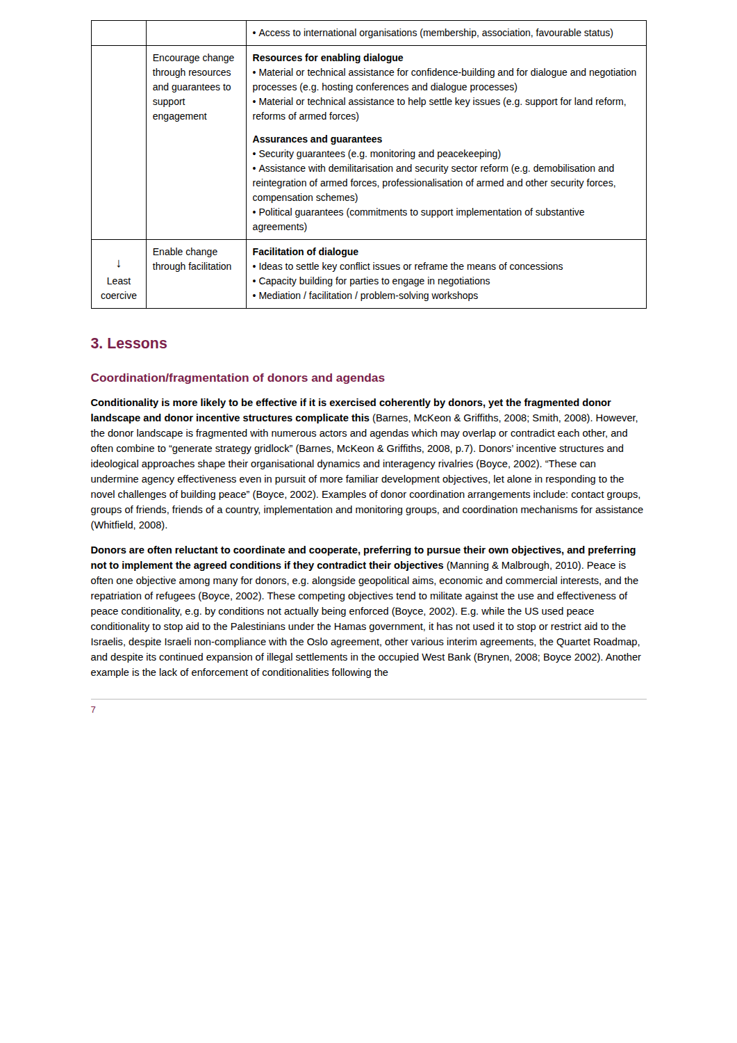| | | Access to international organisations (membership, association, favourable status) |
| | Encourage change through resources and guarantees to support engagement | Resources for enabling dialogue Material or technical assistance for confidence-building and for dialogue and negotiation processes (e.g. hosting conferences and dialogue processes) Material or technical assistance to help settle key issues (e.g. support for land reform, reforms of armed forces) Assurances and guarantees Security guarantees (e.g. monitoring and peacekeeping) Assistance with demilitarisation and security sector reform (e.g. demobilisation and reintegration of armed forces, professionalisation of armed and other security forces, compensation schemes) Political guarantees (commitments to support implementation of substantive agreements) |
| ↓ Least coercive | Enable change through facilitation | Facilitation of dialogue Ideas to settle key conflict issues or reframe the means of concessions Capacity building for parties to engage in negotiations Mediation / facilitation / problem-solving workshops |
3. Lessons
Coordination/fragmentation of donors and agendas
Conditionality is more likely to be effective if it is exercised coherently by donors, yet the fragmented donor landscape and donor incentive structures complicate this (Barnes, McKeon & Griffiths, 2008; Smith, 2008). However, the donor landscape is fragmented with numerous actors and agendas which may overlap or contradict each other, and often combine to “generate strategy gridlock” (Barnes, McKeon & Griffiths, 2008, p.7). Donors’ incentive structures and ideological approaches shape their organisational dynamics and interagency rivalries (Boyce, 2002). “These can undermine agency effectiveness even in pursuit of more familiar development objectives, let alone in responding to the novel challenges of building peace” (Boyce, 2002). Examples of donor coordination arrangements include: contact groups, groups of friends, friends of a country, implementation and monitoring groups, and coordination mechanisms for assistance (Whitfield, 2008).
Donors are often reluctant to coordinate and cooperate, preferring to pursue their own objectives, and preferring not to implement the agreed conditions if they contradict their objectives (Manning & Malbrough, 2010). Peace is often one objective among many for donors, e.g. alongside geopolitical aims, economic and commercial interests, and the repatriation of refugees (Boyce, 2002). These competing objectives tend to militate against the use and effectiveness of peace conditionality, e.g. by conditions not actually being enforced (Boyce, 2002). E.g. while the US used peace conditionality to stop aid to the Palestinians under the Hamas government, it has not used it to stop or restrict aid to the Israelis, despite Israeli non-compliance with the Oslo agreement, other various interim agreements, the Quartet Roadmap, and despite its continued expansion of illegal settlements in the occupied West Bank (Brynen, 2008; Boyce 2002). Another example is the lack of enforcement of conditionalities following the
7